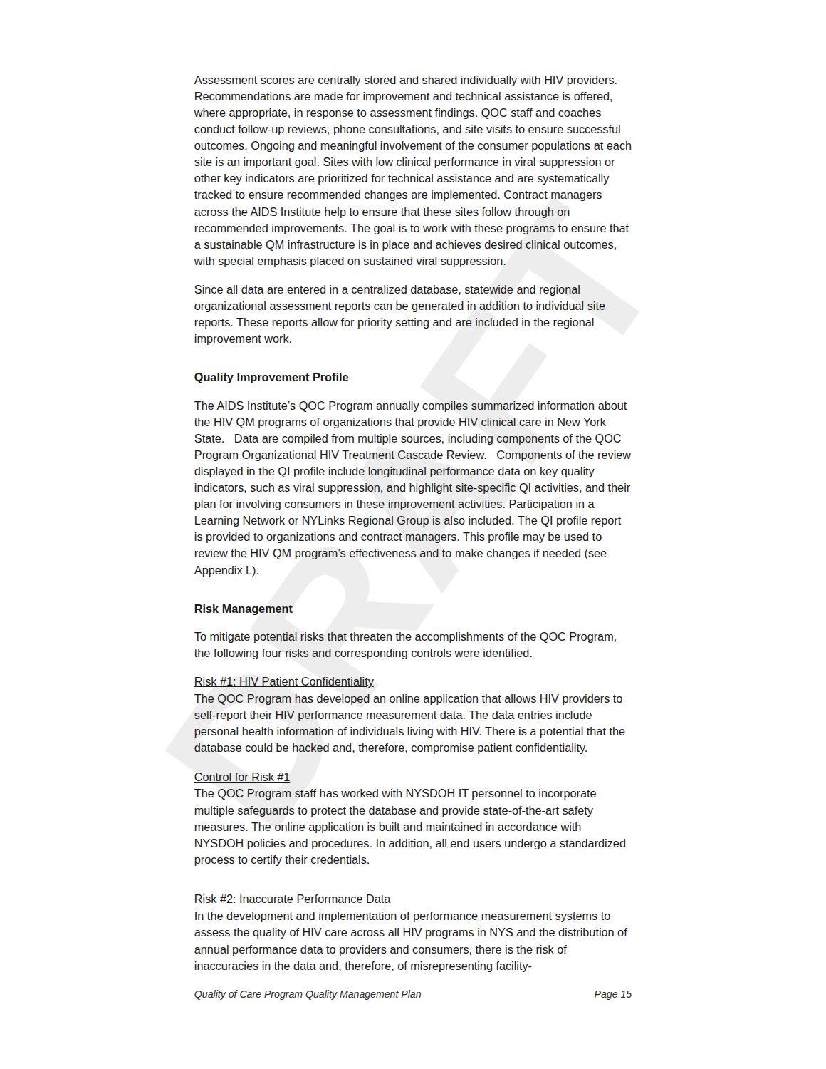DRAFT
Assessment scores are centrally stored and shared individually with HIV providers. Recommendations are made for improvement and technical assistance is offered, where appropriate, in response to assessment findings. QOC staff and coaches conduct follow-up reviews, phone consultations, and site visits to ensure successful outcomes. Ongoing and meaningful involvement of the consumer populations at each site is an important goal. Sites with low clinical performance in viral suppression or other key indicators are prioritized for technical assistance and are systematically tracked to ensure recommended changes are implemented. Contract managers across the AIDS Institute help to ensure that these sites follow through on recommended improvements. The goal is to work with these programs to ensure that a sustainable QM infrastructure is in place and achieves desired clinical outcomes, with special emphasis placed on sustained viral suppression.
Since all data are entered in a centralized database, statewide and regional organizational assessment reports can be generated in addition to individual site reports. These reports allow for priority setting and are included in the regional improvement work.
Quality Improvement Profile
The AIDS Institute’s QOC Program annually compiles summarized information about the HIV QM programs of organizations that provide HIV clinical care in New York State. Data are compiled from multiple sources, including components of the QOC Program Organizational HIV Treatment Cascade Review. Components of the review displayed in the QI profile include longitudinal performance data on key quality indicators, such as viral suppression, and highlight site-specific QI activities, and their plan for involving consumers in these improvement activities. Participation in a Learning Network or NYLinks Regional Group is also included. The QI profile report is provided to organizations and contract managers. This profile may be used to review the HIV QM program’s effectiveness and to make changes if needed (see Appendix L).
Risk Management
To mitigate potential risks that threaten the accomplishments of the QOC Program, the following four risks and corresponding controls were identified.
Risk #1: HIV Patient Confidentiality
The QOC Program has developed an online application that allows HIV providers to self-report their HIV performance measurement data. The data entries include personal health information of individuals living with HIV. There is a potential that the database could be hacked and, therefore, compromise patient confidentiality.
Control for Risk #1
The QOC Program staff has worked with NYSDOH IT personnel to incorporate multiple safeguards to protect the database and provide state-of-the-art safety measures. The online application is built and maintained in accordance with NYSDOH policies and procedures. In addition, all end users undergo a standardized process to certify their credentials.
Risk #2: Inaccurate Performance Data
In the development and implementation of performance measurement systems to assess the quality of HIV care across all HIV programs in NYS and the distribution of annual performance data to providers and consumers, there is the risk of inaccuracies in the data and, therefore, of misrepresenting facility-
Quality of Care Program Quality Management Plan Page 15